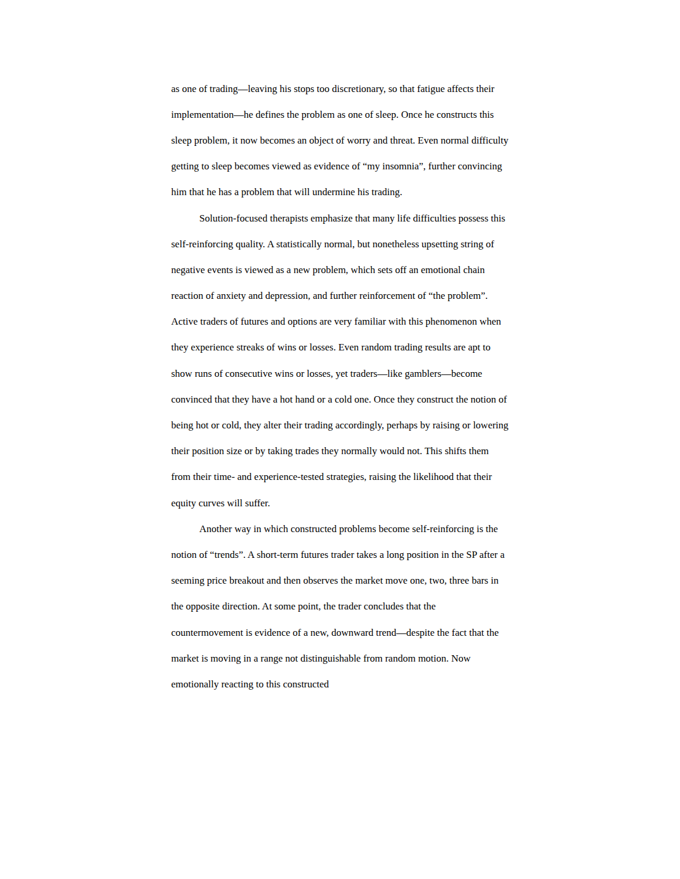as one of trading—leaving his stops too discretionary, so that fatigue affects their implementation—he defines the problem as one of sleep. Once he constructs this sleep problem, it now becomes an object of worry and threat. Even normal difficulty getting to sleep becomes viewed as evidence of “my insomnia”, further convincing him that he has a problem that will undermine his trading.
Solution-focused therapists emphasize that many life difficulties possess this self-reinforcing quality. A statistically normal, but nonetheless upsetting string of negative events is viewed as a new problem, which sets off an emotional chain reaction of anxiety and depression, and further reinforcement of “the problem”. Active traders of futures and options are very familiar with this phenomenon when they experience streaks of wins or losses. Even random trading results are apt to show runs of consecutive wins or losses, yet traders—like gamblers—become convinced that they have a hot hand or a cold one. Once they construct the notion of being hot or cold, they alter their trading accordingly, perhaps by raising or lowering their position size or by taking trades they normally would not. This shifts them from their time- and experience-tested strategies, raising the likelihood that their equity curves will suffer.
Another way in which constructed problems become self-reinforcing is the notion of “trends”. A short-term futures trader takes a long position in the SP after a seeming price breakout and then observes the market move one, two, three bars in the opposite direction. At some point, the trader concludes that the countermovement is evidence of a new, downward trend—despite the fact that the market is moving in a range not distinguishable from random motion. Now emotionally reacting to this constructed